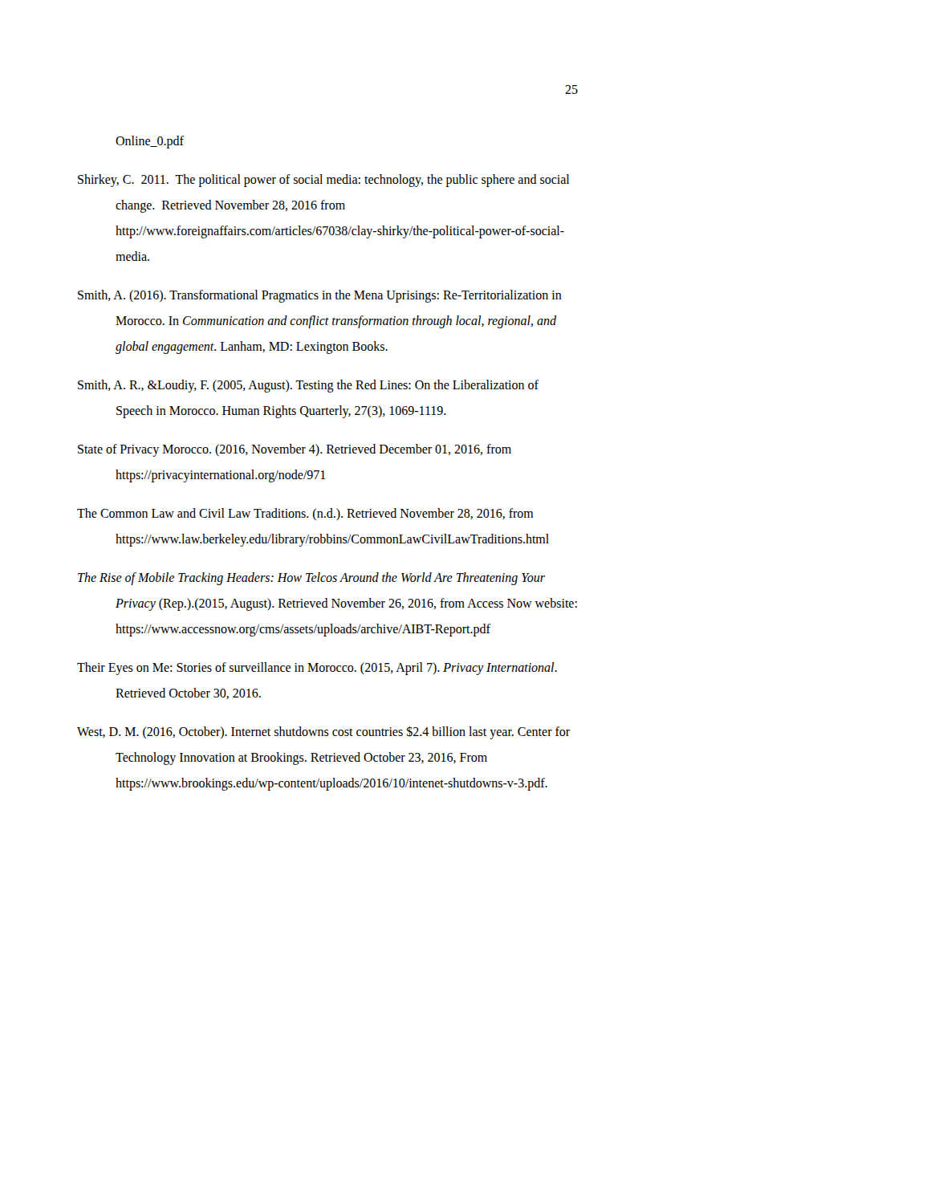25
Online_0.pdf
Shirkey, C. 2011. The political power of social media: technology, the public sphere and social change. Retrieved November 28, 2016 from http://www.foreignaffairs.com/articles/67038/clay-shirky/the-political-power-of-social-media.
Smith, A. (2016). Transformational Pragmatics in the Mena Uprisings: Re-Territorialization in Morocco. In Communication and conflict transformation through local, regional, and global engagement. Lanham, MD: Lexington Books.
Smith, A. R., &Loudiy, F. (2005, August). Testing the Red Lines: On the Liberalization of Speech in Morocco. Human Rights Quarterly, 27(3), 1069-1119.
State of Privacy Morocco. (2016, November 4). Retrieved December 01, 2016, from https://privacyinternational.org/node/971
The Common Law and Civil Law Traditions. (n.d.). Retrieved November 28, 2016, from https://www.law.berkeley.edu/library/robbins/CommonLawCivilLawTraditions.html
The Rise of Mobile Tracking Headers: How Telcos Around the World Are Threatening Your Privacy (Rep.).(2015, August). Retrieved November 26, 2016, from Access Now website: https://www.accessnow.org/cms/assets/uploads/archive/AIBT-Report.pdf
Their Eyes on Me: Stories of surveillance in Morocco. (2015, April 7). Privacy International. Retrieved October 30, 2016.
West, D. M. (2016, October). Internet shutdowns cost countries $2.4 billion last year. Center for Technology Innovation at Brookings. Retrieved October 23, 2016, From https://www.brookings.edu/wp-content/uploads/2016/10/intenet-shutdowns-v-3.pdf.